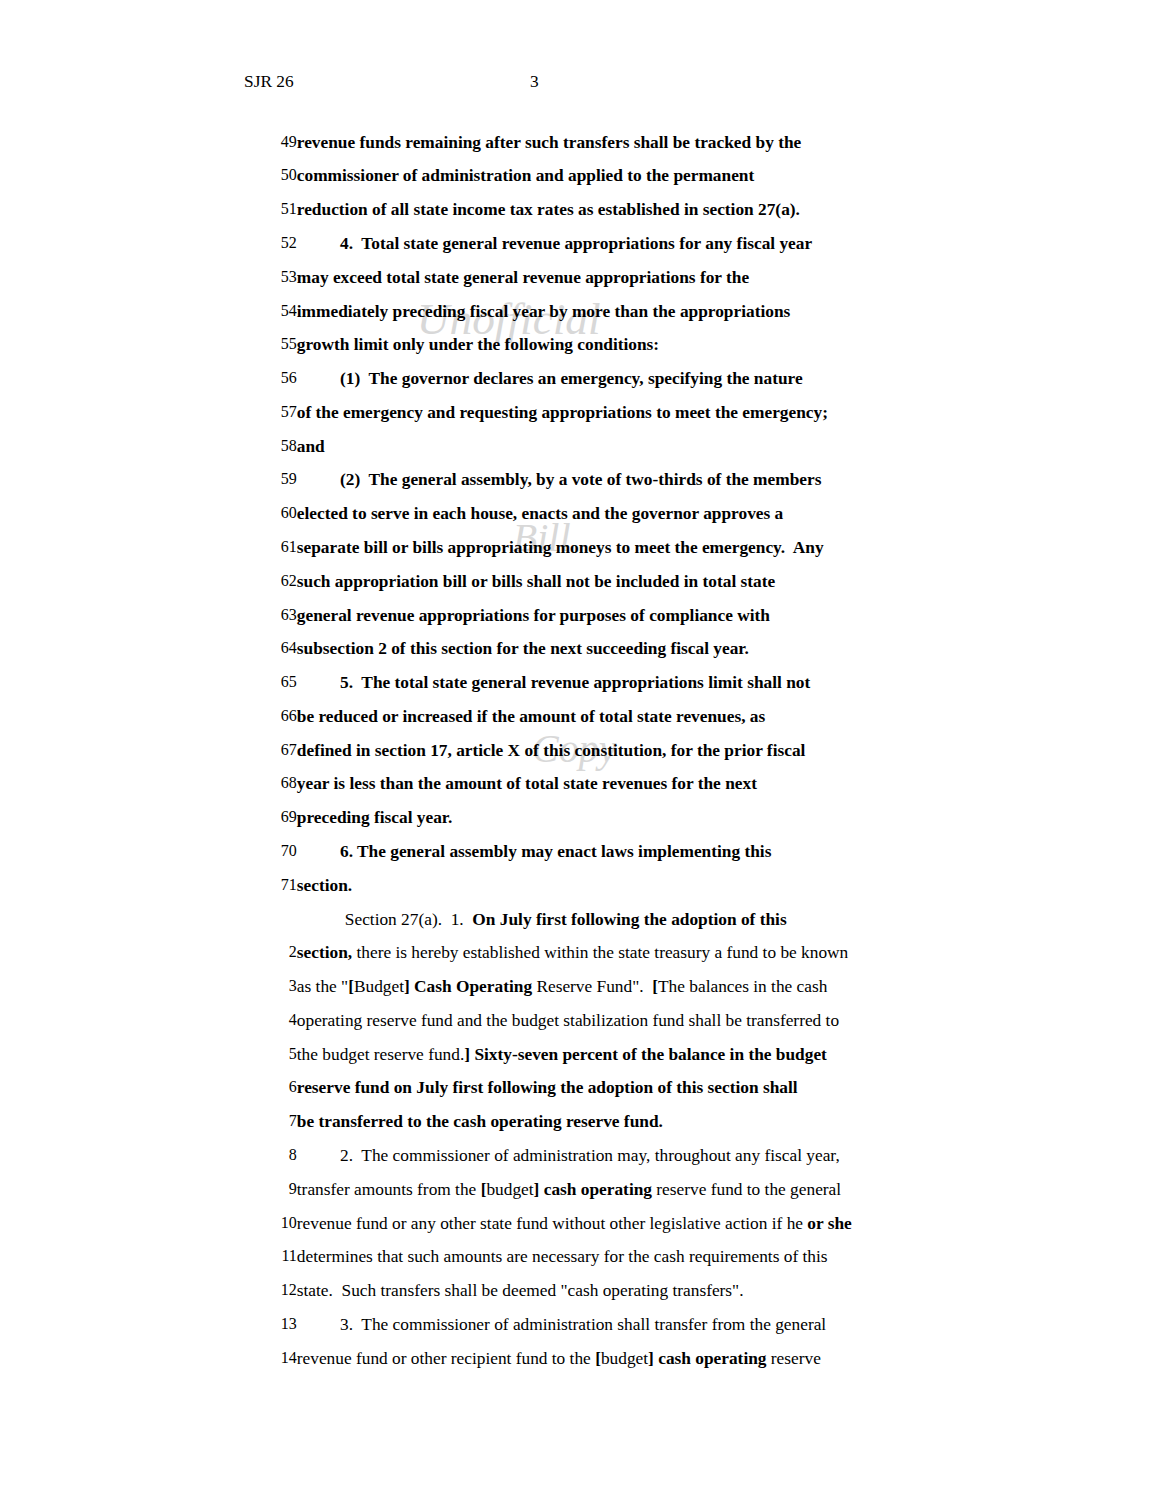SJR 26 3
Unofficial
Bill
Copy
| 49 | revenue funds remaining after such transfers shall be tracked by the |
| 50 | commissioner of administration and applied to the permanent |
| 51 | reduction of all state income tax rates as established in section 27(a). |
| 52 | 4. Total state general revenue appropriations for any fiscal year |
| 53 | may exceed total state general revenue appropriations for the |
| 54 | immediately preceding fiscal year by more than the appropriations |
| 55 | growth limit only under the following conditions: |
| 56 | (1) The governor declares an emergency, specifying the nature |
| 57 | of the emergency and requesting appropriations to meet the emergency; |
| 58 | and |
| 59 | (2) The general assembly, by a vote of two-thirds of the members |
| 60 | elected to serve in each house, enacts and the governor approves a |
| 61 | separate bill or bills appropriating moneys to meet the emergency. Any |
| 62 | such appropriation bill or bills shall not be included in total state |
| 63 | general revenue appropriations for purposes of compliance with |
| 64 | subsection 2 of this section for the next succeeding fiscal year. |
| 65 | 5. The total state general revenue appropriations limit shall not |
| 66 | be reduced or increased if the amount of total state revenues, as |
| 67 | defined in section 17, article X of this constitution, for the prior fiscal |
| 68 | year is less than the amount of total state revenues for the next |
| 69 | preceding fiscal year. |
| 70 | 6. The general assembly may enact laws implementing this |
| 71 | section. |
| | Section 27(a). 1. On July first following the adoption of this |
| 2 | section, there is hereby established within the state treasury a fund to be known |
| 3 | as the " [ Budget ] Cash Operating Reserve Fund". [ The balances in the cash |
| 4 | operating reserve fund and the budget stabilization fund shall be transferred to |
| 5 | the budget reserve fund. ] Sixty-seven percent of the balance in the budget |
| 6 | reserve fund on July first following the adoption of this section shall |
| 7 | be transferred to the cash operating reserve fund. |
| 8 | 2. The commissioner of administration may, throughout any fiscal year, |
| 9 | transfer amounts from the [ budget ] cash operating reserve fund to the general |
| 10 | revenue fund or any other state fund without other legislative action if he or she |
| 11 | determines that such amounts are necessary for the cash requirements of this |
| 12 | state. Such transfers shall be deemed "cash operating transfers". |
| 13 | 3. The commissioner of administration shall transfer from the general |
| 14 | revenue fund or other recipient fund to the [ budget ] cash operating reserve |